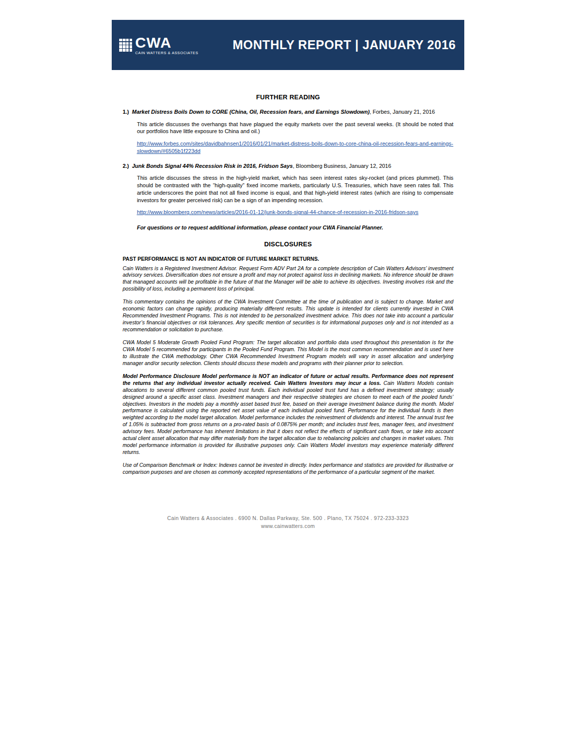CWA
CAIN WATTERS & ASSOCIATES
MONTHLY REPORT | JANUARY 2016
FURTHER READING
1.) Market Distress Boils Down to CORE (China, Oil, Recession fears, and Earnings Slowdown), Forbes, January 21, 2016
This article discusses the overhangs that have plagued the equity markets over the past several weeks. (It should be noted that our portfolios have little exposure to China and oil.)
http://www.forbes.com/sites/davidbahnsen1/2016/01/21/market-distress-boils-down-to-core-china-oil-recession-fears-and-earnings-slowdown/#6505b1f223dd
2.) Junk Bonds Signal 44% Recession Risk in 2016, Fridson Says, Bloomberg Business, January 12, 2016
This article discusses the stress in the high-yield market, which has seen interest rates sky-rocket (and prices plummet). This should be contrasted with the “high-quality” fixed income markets, particularly U.S. Treasuries, which have seen rates fall. This article underscores the point that not all fixed income is equal, and that high-yield interest rates (which are rising to compensate investors for greater perceived risk) can be a sign of an impending recession.
http://www.bloomberg.com/news/articles/2016-01-12/junk-bonds-signal-44-chance-of-recession-in-2016-fridson-says
For questions or to request additional information, please contact your CWA Financial Planner.
DISCLOSURES
PAST PERFORMANCE IS NOT AN INDICATOR OF FUTURE MARKET RETURNS.
Cain Watters is a Registered Investment Advisor. Request Form ADV Part 2A for a complete description of Cain Watters Advisors’ investment advisory services. Diversification does not ensure a profit and may not protect against loss in declining markets. No inference should be drawn that managed accounts will be profitable in the future of that the Manager will be able to achieve its objectives. Investing involves risk and the possibility of loss, including a permanent loss of principal.
This commentary contains the opinions of the CWA Investment Committee at the time of publication and is subject to change. Market and economic factors can change rapidly, producing materially different results. This update is intended for clients currently invested in CWA Recommended Investment Programs. This is not intended to be personalized investment advice. This does not take into account a particular investor’s financial objectives or risk tolerances. Any specific mention of securities is for informational purposes only and is not intended as a recommendation or solicitation to purchase.
CWA Model 5 Moderate Growth Pooled Fund Program: The target allocation and portfolio data used throughout this presentation is for the CWA Model 5 recommended for participants in the Pooled Fund Program. This Model is the most common recommendation and is used here to illustrate the CWA methodology. Other CWA Recommended Investment Program models will vary in asset allocation and underlying manager and/or security selection. Clients should discuss these models and programs with their planner prior to selection.
Model Performance Disclosure Model performance is NOT an indicator of future or actual results. Performance does not represent the returns that any individual investor actually received. Cain Watters Investors may incur a loss. Cain Watters Models contain allocations to several different common pooled trust funds. Each individual pooled trust fund has a defined investment strategy; usually designed around a specific asset class. Investment managers and their respective strategies are chosen to meet each of the pooled funds’ objectives. Investors in the models pay a monthly asset based trust fee, based on their average investment balance during the month. Model performance is calculated using the reported net asset value of each individual pooled fund. Performance for the individual funds is then weighted according to the model target allocation. Model performance includes the reinvestment of dividends and interest. The annual trust fee of 1.05% is subtracted from gross returns on a pro-rated basis of 0.0875% per month; and includes trust fees, manager fees, and investment advisory fees. Model performance has inherent limitations in that it does not reflect the effects of significant cash flows, or take into account actual client asset allocation that may differ materially from the target allocation due to rebalancing policies and changes in market values. This model performance information is provided for illustrative purposes only. Cain Watters Model investors may experience materially different returns.
Use of Comparison Benchmark or Index: Indexes cannot be invested in directly. Index performance and statistics are provided for illustrative or comparison purposes and are chosen as commonly accepted representations of the performance of a particular segment of the market.
Cain Watters & Associates . 6900 N. Dallas Parkway, Ste. 500 . Plano, TX 75024 . 972-233-3323
www.cainwatters.com